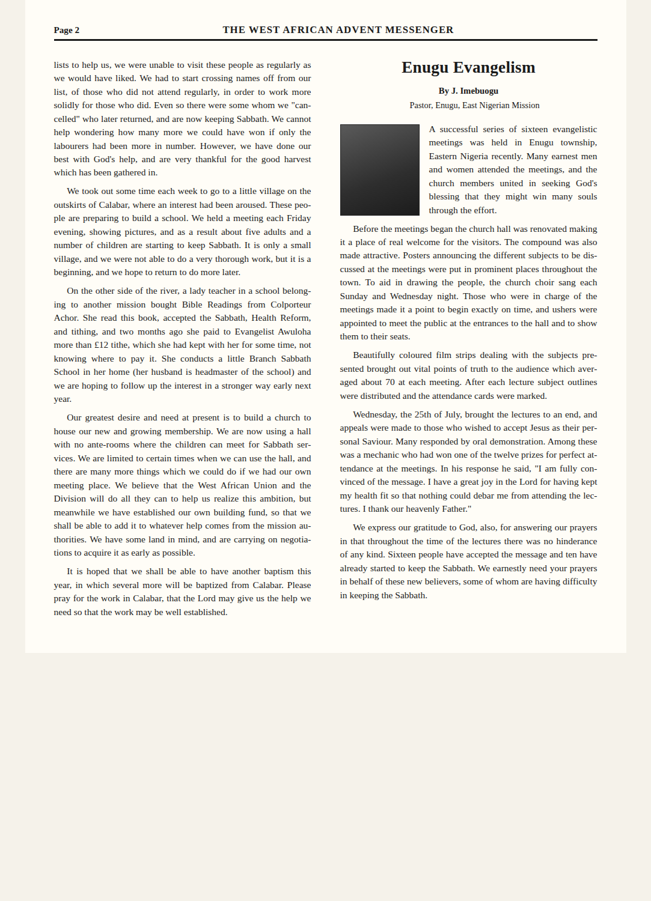Page 2 The West African Advent Messenger
lists to help us, we were unable to visit these people as regularly as we would have liked. We had to start crossing names off from our list, of those who did not attend regularly, in order to work more solidly for those who did. Even so there were some whom we "cancelled" who later returned, and are now keeping Sabbath. We cannot help wondering how many more we could have won if only the labourers had been more in number. However, we have done our best with God's help, and are very thankful for the good harvest which has been gathered in.
We took out some time each week to go to a little village on the outskirts of Calabar, where an interest had been aroused. These people are preparing to build a school. We held a meeting each Friday evening, showing pictures, and as a result about five adults and a number of children are starting to keep Sabbath. It is only a small village, and we were not able to do a very thorough work, but it is a beginning, and we hope to return to do more later.
On the other side of the river, a lady teacher in a school belonging to another mission bought Bible Readings from Colporteur Achor. She read this book, accepted the Sabbath, Health Reform, and tithing, and two months ago she paid to Evangelist Awuloha more than £12 tithe, which she had kept with her for some time, not knowing where to pay it. She conducts a little Branch Sabbath School in her home (her husband is headmaster of the school) and we are hoping to follow up the interest in a stronger way early next year.
Our greatest desire and need at present is to build a church to house our new and growing membership. We are now using a hall with no ante-rooms where the children can meet for Sabbath services. We are limited to certain times when we can use the hall, and there are many more things which we could do if we had our own meeting place. We believe that the West African Union and the Division will do all they can to help us realize this ambition, but meanwhile we have established our own building fund, so that we shall be able to add it to whatever help comes from the mission authorities. We have some land in mind, and are carrying on negotiations to acquire it as early as possible.
It is hoped that we shall be able to have another baptism this year, in which several more will be baptized from Calabar. Please pray for the work in Calabar, that the Lord may give us the help we need so that the work may be well established.
Enugu Evangelism
By J. Imebuogu
Pastor, Enugu, East Nigerian Mission
A successful series of sixteen evangelistic meetings was held in Enugu township, Eastern Nigeria recently. Many earnest men and women attended the meetings, and the church members united in seeking God's blessing that they might win many souls through the effort.
Before the meetings began the church hall was renovated making it a place of real welcome for the visitors. The compound was also made attractive. Posters announcing the different subjects to be discussed at the meetings were put in prominent places throughout the town. To aid in drawing the people, the church choir sang each Sunday and Wednesday night. Those who were in charge of the meetings made it a point to begin exactly on time, and ushers were appointed to meet the public at the entrances to the hall and to show them to their seats.
Beautifully coloured film strips dealing with the subjects presented brought out vital points of truth to the audience which averaged about 70 at each meeting. After each lecture subject outlines were distributed and the attendance cards were marked.
Wednesday, the 25th of July, brought the lectures to an end, and appeals were made to those who wished to accept Jesus as their personal Saviour. Many responded by oral demonstration. Among these was a mechanic who had won one of the twelve prizes for perfect attendance at the meetings. In his response he said, "I am fully convinced of the message. I have a great joy in the Lord for having kept my health fit so that nothing could debar me from attending the lectures. I thank our heavenly Father."
We express our gratitude to God, also, for answering our prayers in that throughout the time of the lectures there was no hinderance of any kind. Sixteen people have accepted the message and ten have already started to keep the Sabbath. We earnestly need your prayers in behalf of these new believers, some of whom are having difficulty in keeping the Sabbath.